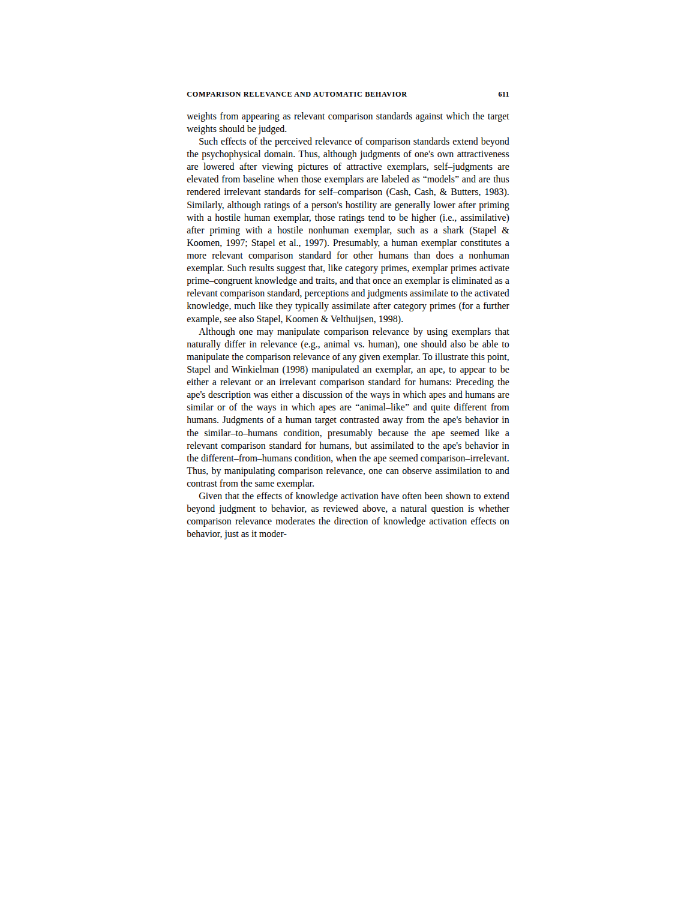Comparison Relevance and Automatic Behavior 611
weights from appearing as relevant comparison standards against which the target weights should be judged.
Such effects of the perceived relevance of comparison standards extend beyond the psychophysical domain. Thus, although judgments of one's own attractiveness are lowered after viewing pictures of attractive exemplars, self–judgments are elevated from baseline when those exemplars are labeled as “models” and are thus rendered irrelevant standards for self–comparison (Cash, Cash, & Butters, 1983). Similarly, although ratings of a person's hostility are generally lower after priming with a hostile human exemplar, those ratings tend to be higher (i.e., assimilative) after priming with a hostile nonhuman exemplar, such as a shark (Stapel & Koomen, 1997; Stapel et al., 1997). Presumably, a human exemplar constitutes a more relevant comparison standard for other humans than does a nonhuman exemplar. Such results suggest that, like category primes, exemplar primes activate prime–congruent knowledge and traits, and that once an exemplar is eliminated as a relevant comparison standard, perceptions and judgments assimilate to the activated knowledge, much like they typically assimilate after category primes (for a further example, see also Stapel, Koomen & Velthuijsen, 1998).
Although one may manipulate comparison relevance by using exemplars that naturally differ in relevance (e.g., animal vs. human), one should also be able to manipulate the comparison relevance of any given exemplar. To illustrate this point, Stapel and Winkielman (1998) manipulated an exemplar, an ape, to appear to be either a relevant or an irrelevant comparison standard for humans: Preceding the ape's description was either a discussion of the ways in which apes and humans are similar or of the ways in which apes are “animal–like” and quite different from humans. Judgments of a human target contrasted away from the ape's behavior in the similar–to–humans condition, presumably because the ape seemed like a relevant comparison standard for humans, but assimilated to the ape's behavior in the different–from–humans condition, when the ape seemed comparison–irrelevant. Thus, by manipulating comparison relevance, one can observe assimilation to and contrast from the same exemplar.
Given that the effects of knowledge activation have often been shown to extend beyond judgment to behavior, as reviewed above, a natural question is whether comparison relevance moderates the direction of knowledge activation effects on behavior, just as it moder-